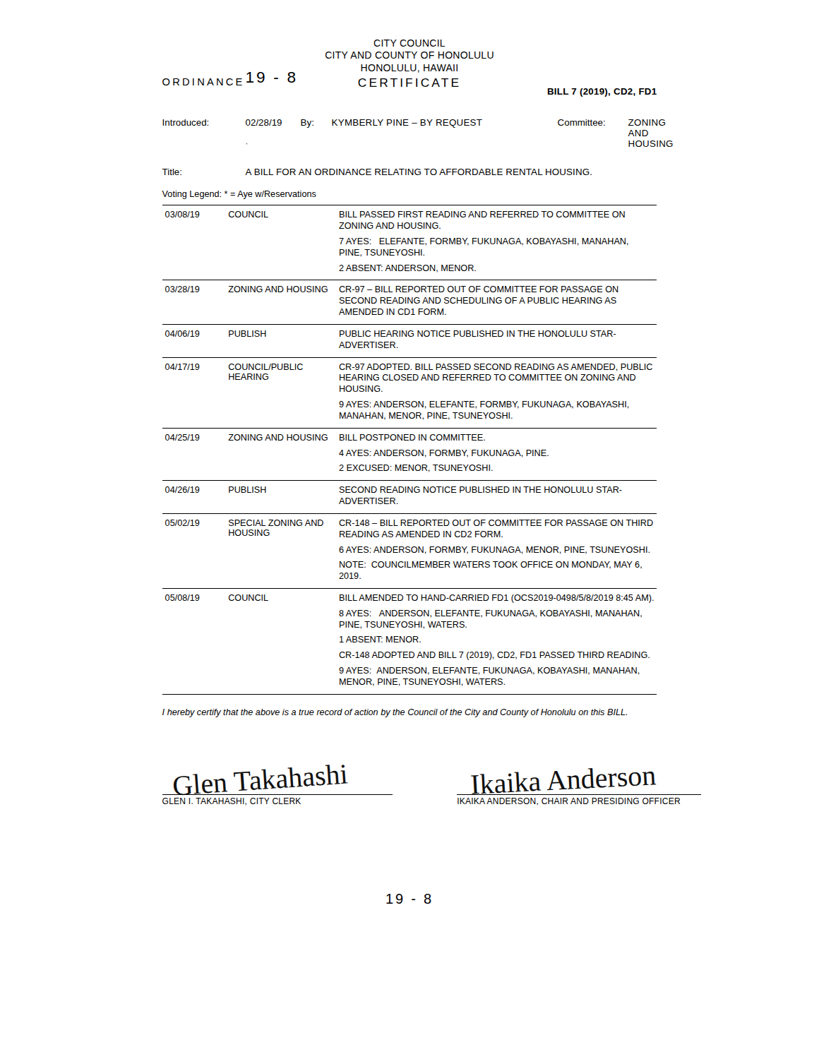CITY COUNCIL
CITY AND COUNTY OF HONOLULU
HONOLULU, HAWAII
CERTIFICATE
ORDINANCE
19 - 8
BILL 7 (2019), CD2, FD1
Introduced: 02/28/19 By: KYMBERLY PINE – BY REQUEST Committee: ZONING AND HOUSING
·
Title: A BILL FOR AN ORDINANCE RELATING TO AFFORDABLE RENTAL HOUSING.
Voting Legend: * = Aye w/Reservations
| 03/08/19 | COUNCIL | BILL PASSED FIRST READING AND REFERRED TO COMMITTEE ON ZONING AND HOUSING. 7 AYES: ELEFANTE, FORMBY, FUKUNAGA, KOBAYASHI, MANAHAN, PINE, TSUNEYOSHI. 2 ABSENT: ANDERSON, MENOR. |
| 03/28/19 | ZONING AND HOUSING | CR-97 – BILL REPORTED OUT OF COMMITTEE FOR PASSAGE ON SECOND READING AND SCHEDULING OF A PUBLIC HEARING AS AMENDED IN CD1 FORM. |
| 04/06/19 | PUBLISH | PUBLIC HEARING NOTICE PUBLISHED IN THE HONOLULU STAR-ADVERTISER. |
| 04/17/19 | COUNCIL/PUBLIC HEARING | CR-97 ADOPTED. BILL PASSED SECOND READING AS AMENDED, PUBLIC HEARING CLOSED AND REFERRED TO COMMITTEE ON ZONING AND HOUSING. 9 AYES: ANDERSON, ELEFANTE, FORMBY, FUKUNAGA, KOBAYASHI, MANAHAN, MENOR, PINE, TSUNEYOSHI. |
| 04/25/19 | ZONING AND HOUSING | BILL POSTPONED IN COMMITTEE. 4 AYES: ANDERSON, FORMBY, FUKUNAGA, PINE. 2 EXCUSED: MENOR, TSUNEYOSHI. |
| 04/26/19 | PUBLISH | SECOND READING NOTICE PUBLISHED IN THE HONOLULU STAR-ADVERTISER. |
| 05/02/19 | SPECIAL ZONING AND HOUSING | CR-148 – BILL REPORTED OUT OF COMMITTEE FOR PASSAGE ON THIRD READING AS AMENDED IN CD2 FORM. 6 AYES: ANDERSON, FORMBY, FUKUNAGA, MENOR, PINE, TSUNEYOSHI. NOTE: COUNCILMEMBER WATERS TOOK OFFICE ON MONDAY, MAY 6, 2019. |
| 05/08/19 | COUNCIL | BILL AMENDED TO HAND-CARRIED FD1 (OCS2019-0498/5/8/2019 8:45 AM). 8 AYES: ANDERSON, ELEFANTE, FUKUNAGA, KOBAYASHI, MANAHAN, PINE, TSUNEYOSHI, WATERS. 1 ABSENT: MENOR. CR-148 ADOPTED AND BILL 7 (2019), CD2, FD1 PASSED THIRD READING. 9 AYES: ANDERSON, ELEFANTE, FUKUNAGA, KOBAYASHI, MANAHAN, MENOR, PINE, TSUNEYOSHI, WATERS. |
I hereby certify that the above is a true record of action by the Council of the City and County of Honolulu on this BILL.
Glen Takahashi
Ikaika Anderson
GLEN I. TAKAHASHI, CITY CLERK
IKAIKA ANDERSON, CHAIR AND PRESIDING OFFICER
19 - 8